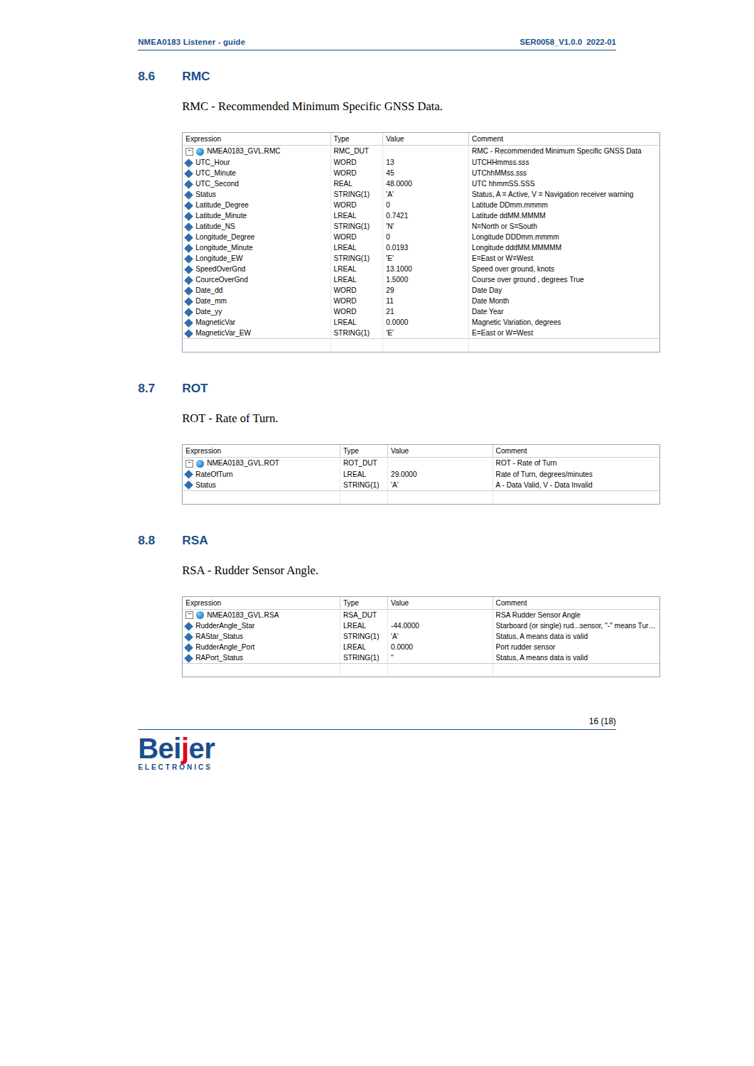NMEA0183 Listener - guide
SER0058_V1.0.0 2022-01
8.6 RMC
RMC - Recommended Minimum Specific GNSS Data.
| Expression | Type | Value | Comment |
| --- | --- | --- | --- |
| − NMEA0183_GVL.RMC | RMC_DUT | | RMC - Recommended Minimum Specific GNSS Data |
| UTC_Hour | WORD | 13 | UTCHHmmss.sss |
| UTC_Minute | WORD | 45 | UTChhMMss.sss |
| UTC_Second | REAL | 48.0000 | UTC hhmmSS.SSS |
| Status | STRING(1) | 'A' | Status, A = Active, V = Navigation receiver warning |
| Latitude_Degree | WORD | 0 | Latitude DDmm.mmmm |
| Latitude_Minute | LREAL | 0.7421 | Latitude ddMM.MMMM |
| Latitude_NS | STRING(1) | 'N' | N=North or S=South |
| Longitude_Degree | WORD | 0 | Longitude DDDmm.mmmm |
| Longitude_Minute | LREAL | 0.0193 | Longitude dddMM.MMMMM |
| Longitude_EW | STRING(1) | 'E' | E=East or W=West |
| SpeedOverGnd | LREAL | 13.1000 | Speed over ground, knots |
| CourceOverGnd | LREAL | 1.5000 | Course over ground , degrees True |
| Date_dd | WORD | 29 | Date Day |
| Date_mm | WORD | 11 | Date Month |
| Date_yy | WORD | 21 | Date Year |
| MagneticVar | LREAL | 0.0000 | Magnetic Variation, degrees |
| MagneticVar_EW | STRING(1) | 'E' | E=East or W=West |
8.7 ROT
ROT - Rate of Turn.
| Expression | Type | Value | Comment |
| --- | --- | --- | --- |
| − NMEA0183_GVL.ROT | ROT_DUT | | ROT - Rate of Turn |
| RateOfTurn | LREAL | 29.0000 | Rate of Turn, degrees/minutes |
| Status | STRING(1) | 'A' | A - Data Valid, V - Data Invalid |
8.8 RSA
RSA - Rudder Sensor Angle.
| Expression | Type | Value | Comment |
| --- | --- | --- | --- |
| − NMEA0183_GVL.RSA | RSA_DUT | | RSA Rudder Sensor Angle |
| RudderAngle_Star | LREAL | -44.0000 | Starboard (or single) rud...sensor, "-" means Turn... |
| RAStar_Status | STRING(1) | 'A' | Status, A means data is valid |
| RudderAngle_Port | LREAL | 0.0000 | Port rudder sensor |
| RAPort_Status | STRING(1) | '' | Status, A means data is valid |
16 (18)
Beijer
ELECTRONICS